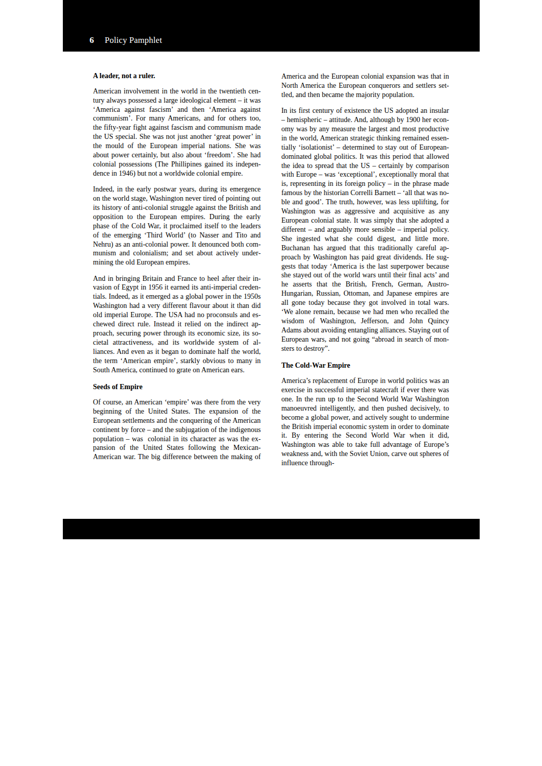6 Policy Pamphlet
A leader, not a ruler.
American involvement in the world in the twentieth century always possessed a large ideological element – it was ‘America against fascism’ and then ‘America against communism’. For many Americans, and for others too, the fifty-year fight against fascism and communism made the US special. She was not just another ‘great power’ in the mould of the European imperial nations. She was about power certainly, but also about ‘freedom’. She had colonial possessions (The Phillipines gained its independence in 1946) but not a worldwide colonial empire.
Indeed, in the early postwar years, during its emergence on the world stage, Washington never tired of pointing out its history of anti-colonial struggle against the British and opposition to the European empires. During the early phase of the Cold War, it proclaimed itself to the leaders of the emerging ‘Third World’ (to Nasser and Tito and Nehru) as an anti-colonial power. It denounced both communism and colonialism; and set about actively undermining the old European empires.
And in bringing Britain and France to heel after their invasion of Egypt in 1956 it earned its anti-imperial credentials. Indeed, as it emerged as a global power in the 1950s Washington had a very different flavour about it than did old imperial Europe. The USA had no proconsuls and eschewed direct rule. Instead it relied on the indirect approach, securing power through its economic size, its societal attractiveness, and its worldwide system of alliances. And even as it began to dominate half the world, the term ‘American empire’, starkly obvious to many in South America, continued to grate on American ears.
Seeds of Empire
Of course, an American ‘empire’ was there from the very beginning of the United States. The expansion of the European settlements and the conquering of the American continent by force – and the subjugation of the indigenous population – was colonial in its character as was the expansion of the United States following the Mexican-American war. The big difference between the making of America and the European colonial expansion was that in North America the European conquerors and settlers settled, and then became the majority population.
In its first century of existence the US adopted an insular – hemispheric – attitude. And, although by 1900 her economy was by any measure the largest and most productive in the world, American strategic thinking remained essentially ‘isolationist’ – determined to stay out of European-dominated global politics. It was this period that allowed the idea to spread that the US – certainly by comparison with Europe – was ‘exceptional’, exceptionally moral that is, representing in its foreign policy – in the phrase made famous by the historian Correlli Barnett – ‘all that was noble and good’. The truth, however, was less uplifting, for Washington was as aggressive and acquisitive as any European colonial state. It was simply that she adopted a different – and arguably more sensible – imperial policy. She ingested what she could digest, and little more. Buchanan has argued that this traditionally careful approach by Washington has paid great dividends. He suggests that today ‘America is the last superpower because she stayed out of the world wars until their final acts’ and he asserts that the British, French, German, Austro-Hungarian, Russian, Ottoman, and Japanese empires are all gone today because they got involved in total wars. ‘We alone remain, because we had men who recalled the wisdom of Washington, Jefferson, and John Quincy Adams about avoiding entangling alliances. Staying out of European wars, and not going “abroad in search of monsters to destroy”.
The Cold-War Empire
America’s replacement of Europe in world politics was an exercise in successful imperial statecraft if ever there was one. In the run up to the Second World War Washington manoeuvred intelligently, and then pushed decisively, to become a global power, and actively sought to undermine the British imperial economic system in order to dominate it. By entering the Second World War when it did, Washington was able to take full advantage of Europe’s weakness and, with the Soviet Union, carve out spheres of influence through-